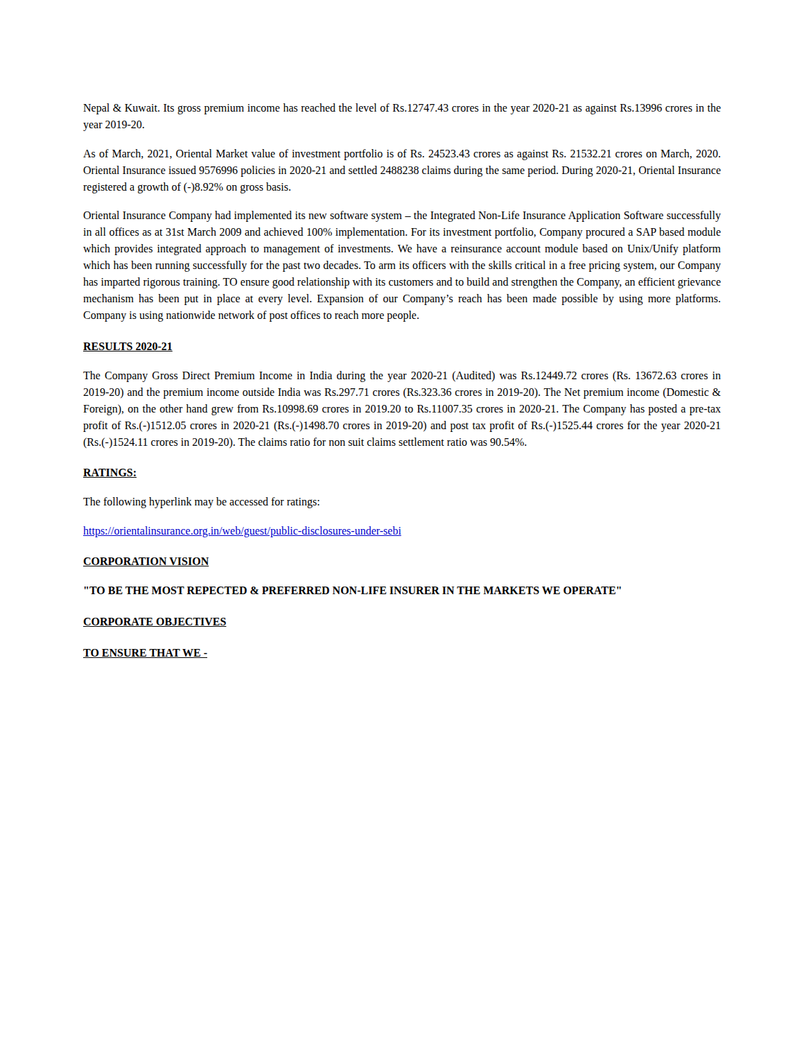Nepal & Kuwait. Its gross premium income has reached the level of Rs.12747.43 crores in the year 2020-21 as against Rs.13996 crores in the year 2019-20.
As of March, 2021, Oriental Market value of investment portfolio is of Rs. 24523.43 crores as against Rs. 21532.21 crores on March, 2020. Oriental Insurance issued 9576996 policies in 2020-21 and settled 2488238 claims during the same period. During 2020-21, Oriental Insurance registered a growth of (-)8.92% on gross basis.
Oriental Insurance Company had implemented its new software system – the Integrated Non-Life Insurance Application Software successfully in all offices as at 31st March 2009 and achieved 100% implementation. For its investment portfolio, Company procured a SAP based module which provides integrated approach to management of investments. We have a reinsurance account module based on Unix/Unify platform which has been running successfully for the past two decades. To arm its officers with the skills critical in a free pricing system, our Company has imparted rigorous training. TO ensure good relationship with its customers and to build and strengthen the Company, an efficient grievance mechanism has been put in place at every level. Expansion of our Company’s reach has been made possible by using more platforms. Company is using nationwide network of post offices to reach more people.
RESULTS 2020-21
The Company Gross Direct Premium Income in India during the year 2020-21 (Audited) was Rs.12449.72 crores (Rs. 13672.63 crores in 2019-20) and the premium income outside India was Rs.297.71 crores (Rs.323.36 crores in 2019-20). The Net premium income (Domestic & Foreign), on the other hand grew from Rs.10998.69 crores in 2019.20 to Rs.11007.35 crores in 2020-21. The Company has posted a pre-tax profit of Rs.(-)1512.05 crores in 2020-21 (Rs.(-)1498.70 crores in 2019-20) and post tax profit of Rs.(-)1525.44 crores for the year 2020-21 (Rs.(-)1524.11 crores in 2019-20). The claims ratio for non suit claims settlement ratio was 90.54%.
RATINGS:
The following hyperlink may be accessed for ratings:
https://orientalinsurance.org.in/web/guest/public-disclosures-under-sebi
CORPORATION VISION
"TO BE THE MOST REPECTED & PREFERRED NON-LIFE INSURER IN THE MARKETS WE OPERATE"
CORPORATE OBJECTIVES
TO ENSURE THAT WE -